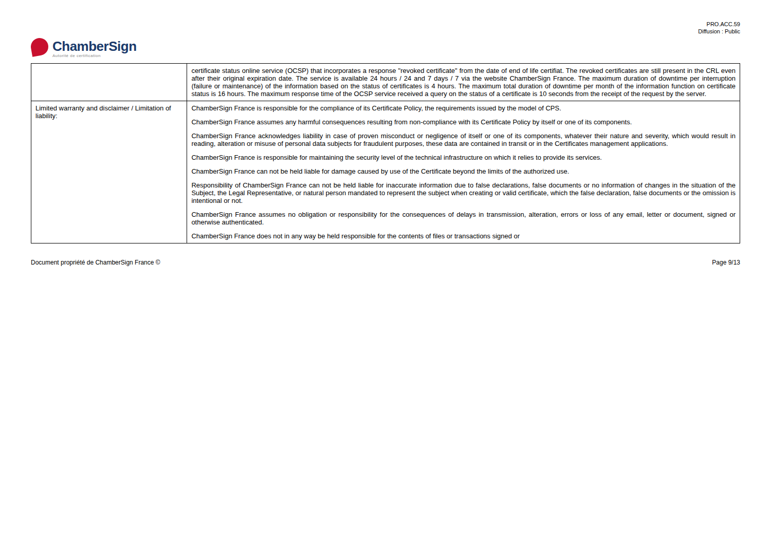PRO.ACC.59
Diffusion : Public
ChamberSign
Autorité de certification
| | certificate status online service (OCSP) that incorporates a response "revoked certificate" from the date of end of life certifiat. The revoked certificates are still present in the CRL even after their original expiration date. The service is available 24 hours / 24 and 7 days / 7 via the website ChamberSign France. The maximum duration of downtime per interruption (failure or maintenance) of the information based on the status of certificates is 4 hours. The maximum total duration of downtime per month of the information function on certificate status is 16 hours. The maximum response time of the OCSP service received a query on the status of a certificate is 10 seconds from the receipt of the request by the server. |
| Limited warranty and disclaimer / Limitation of liability: | ChamberSign France is responsible for the compliance of its Certificate Policy, the requirements issued by the model of CPS. ChamberSign France assumes any harmful consequences resulting from non-compliance with its Certificate Policy by itself or one of its components. ChamberSign France acknowledges liability in case of proven misconduct or negligence of itself or one of its components, whatever their nature and severity, which would result in reading, alteration or misuse of personal data subjects for fraudulent purposes, these data are contained in transit or in the Certificates management applications. ChamberSign France is responsible for maintaining the security level of the technical infrastructure on which it relies to provide its services. ChamberSign France can not be held liable for damage caused by use of the Certificate beyond the limits of the authorized use. Responsibility of ChamberSign France can not be held liable for inaccurate information due to false declarations, false documents or no information of changes in the situation of the Subject, the Legal Representative, or natural person mandated to represent the subject when creating or valid certificate, which the false declaration, false documents or the omission is intentional or not. ChamberSign France assumes no obligation or responsibility for the consequences of delays in transmission, alteration, errors or loss of any email, letter or document, signed or otherwise authenticated. ChamberSign France does not in any way be held responsible for the contents of files or transactions signed or |
Document propriété de ChamberSign France ©
Page 9/13